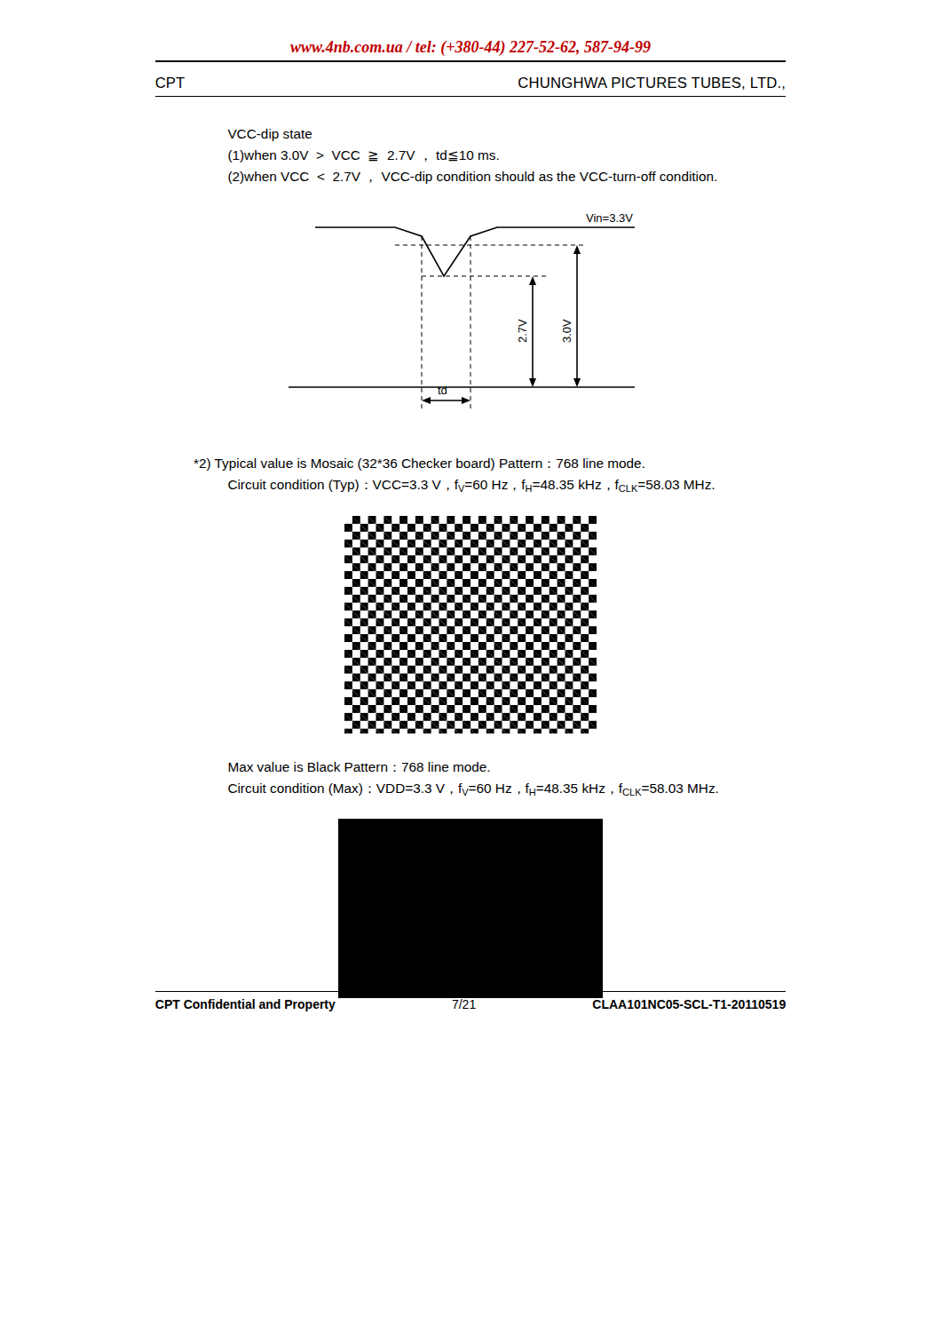www.4nb.com.ua / tel: (+380-44) 227-52-62, 587-94-99
CPT
CHUNGHWA PICTURES TUBES, LTD.,
VCC-dip state
(1)when 3.0V > VCC ≧ 2.7V ， td≦10 ms.
(2)when VCC < 2.7V ， VCC-dip condition should as the VCC-turn-off condition.
Vin=3.3V 2.7V 3.0V td
*2) Typical value is Mosaic (32*36 Checker board) Pattern：768 line mode.
Circuit condition (Typ)：VCC=3.3 V，fV=60 Hz，fH=48.35 kHz，fCLK=58.03 MHz.
Max value is Black Pattern：768 line mode.
Circuit condition (Max)：VDD=3.3 V，fV=60 Hz，fH=48.35 kHz，fCLK=58.03 MHz.
CPT Confidential and Property
7/21
CLAA101NC05-SCL-T1-20110519